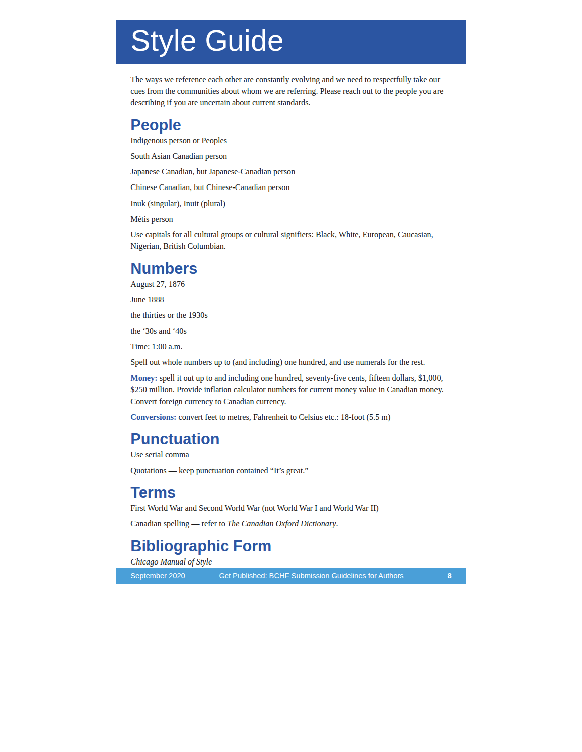Style Guide
The ways we reference each other are constantly evolving and we need to respectfully take our cues from the communities about whom we are referring. Please reach out to the people you are describing if you are uncertain about current standards.
People
Indigenous person or Peoples
South Asian Canadian person
Japanese Canadian, but Japanese-Canadian person
Chinese Canadian, but Chinese-Canadian person
Inuk (singular), Inuit (plural)
Métis person
Use capitals for all cultural groups or cultural signifiers: Black, White, European, Caucasian, Nigerian, British Columbian.
Numbers
August 27, 1876
June 1888
the thirties or the 1930s
the ‘30s and ‘40s
Time: 1:00 a.m.
Spell out whole numbers up to (and including) one hundred, and use numerals for the rest.
Money: spell it out up to and including one hundred, seventy-five cents, fifteen dollars, $1,000, $250 million. Provide inflation calculator numbers for current money value in Canadian money. Convert foreign currency to Canadian currency.
Conversions: convert feet to metres, Fahrenheit to Celsius etc.: 18-foot (5.5 m)
Punctuation
Use serial comma
Quotations — keep punctuation contained “It’s great.”
Terms
First World War and Second World War (not World War I and World War II)
Canadian spelling — refer to The Canadian Oxford Dictionary.
Bibliographic Form
Chicago Manual of Style
September 2020
Get Published: BCHF Submission Guidelines for Authors
8